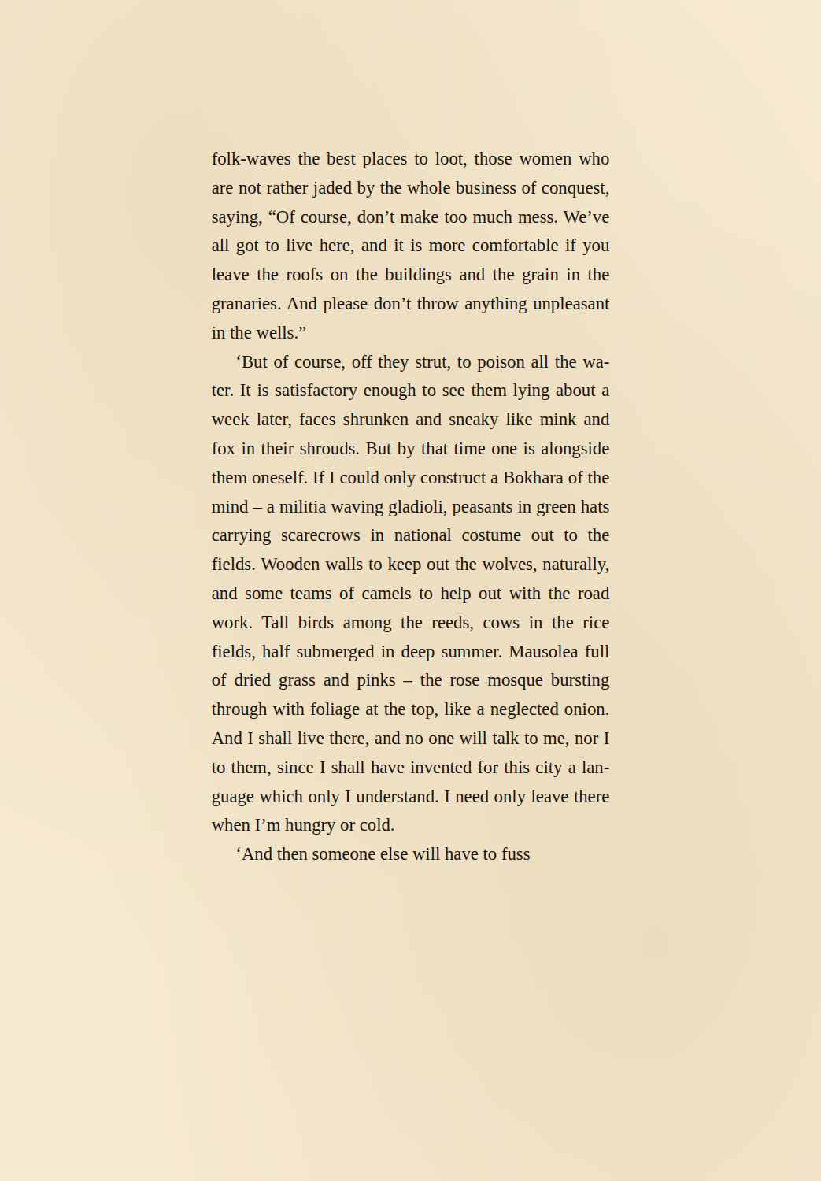folk-waves the best places to loot, those women who are not rather jaded by the whole business of conquest, saying, “Of course, don’t make too much mess. We’ve all got to live here, and it is more comfortable if you leave the roofs on the buildings and the grain in the granaries. And please don’t throw anything unpleasant in the wells.”
‘But of course, off they strut, to poison all the water. It is satisfactory enough to see them lying about a week later, faces shrunken and sneaky like mink and fox in their shrouds. But by that time one is alongside them oneself. If I could only construct a Bokhara of the mind – a militia waving gladioli, peasants in green hats carrying scarecrows in national costume out to the fields. Wooden walls to keep out the wolves, naturally, and some teams of camels to help out with the road work. Tall birds among the reeds, cows in the rice fields, half submerged in deep summer. Mausolea full of dried grass and pinks – the rose mosque bursting through with foliage at the top, like a neglected onion. And I shall live there, and no one will talk to me, nor I to them, since I shall have invented for this city a language which only I understand. I need only leave there when I’m hungry or cold.
‘And then someone else will have to fuss